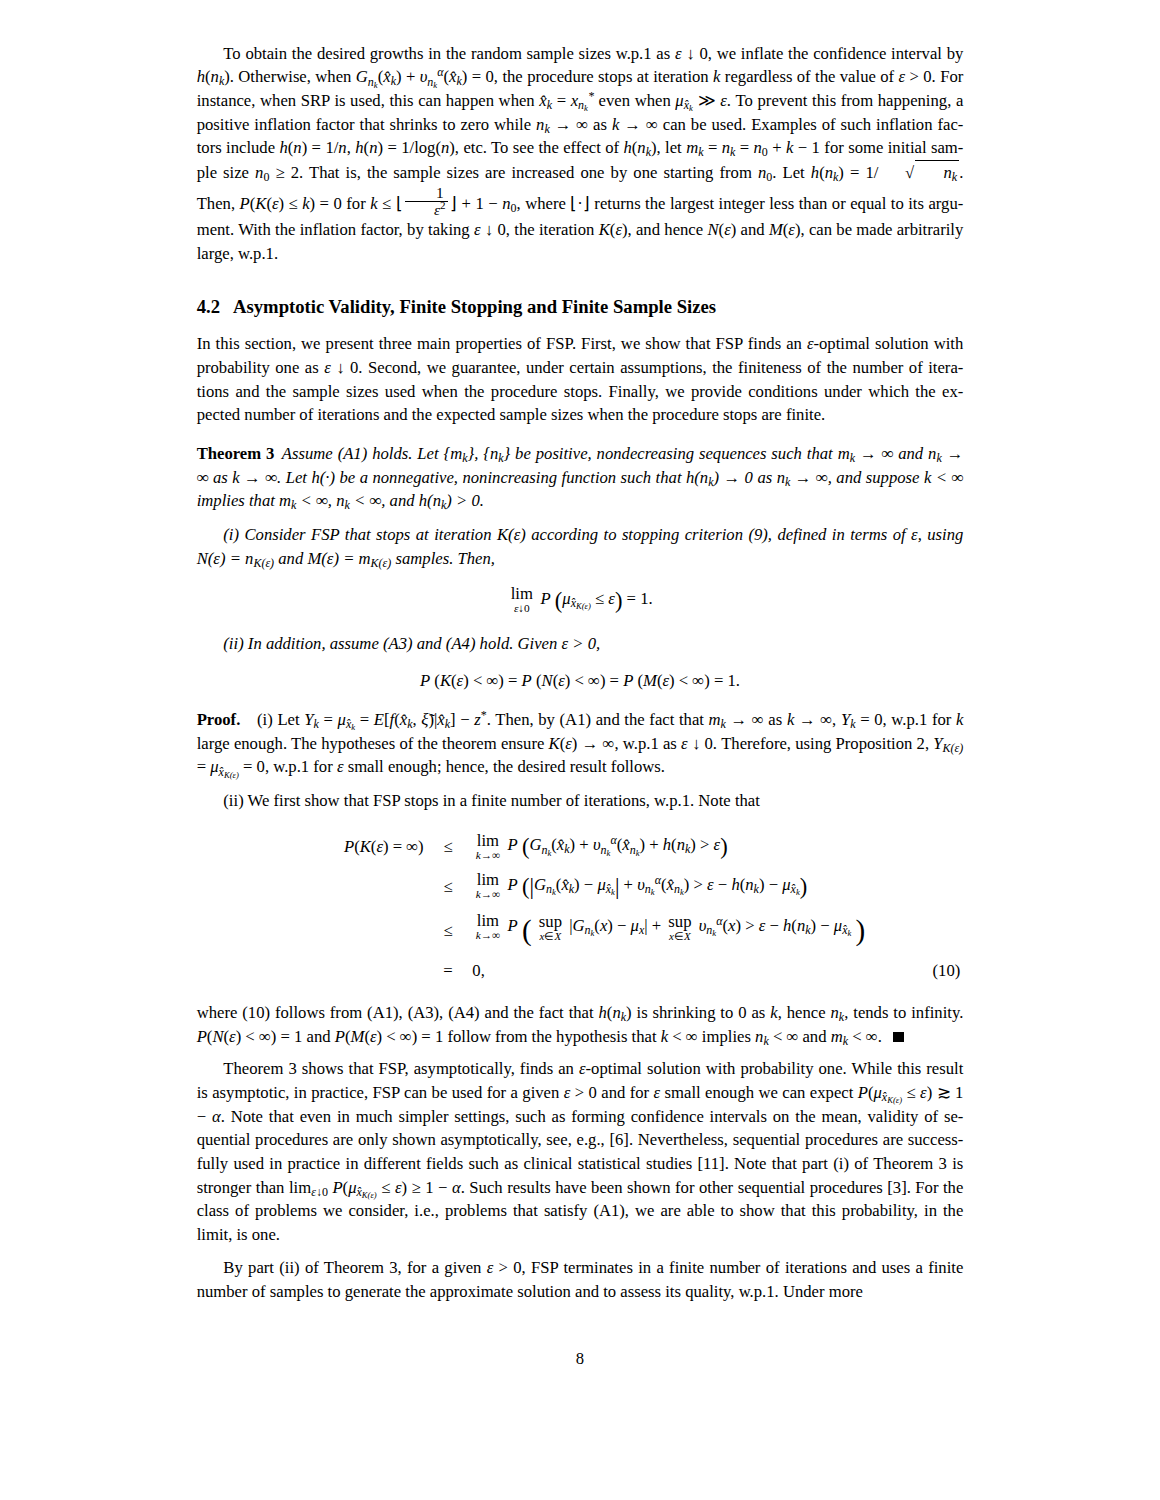To obtain the desired growths in the random sample sizes w.p.1 as ε ↓ 0, we inflate the confidence interval by h(nk). Otherwise, when Gnk(x̂k) + υnkα(x̂k) = 0, the procedure stops at iteration k regardless of the value of ε > 0. For instance, when SRP is used, this can happen when x̂k = xnk* even when μx̂k ≫ ε. To prevent this from happening, a positive inflation factor that shrinks to zero while nk → ∞ as k → ∞ can be used. Examples of such inflation factors include h(n) = 1/n, h(n) = 1/log(n), etc. To see the effect of h(nk), let mk = nk = n0 + k − 1 for some initial sample size n0 ≥ 2. That is, the sample sizes are increased one by one starting from n0. Let h(nk) = 1/√nk. Then, P(K(ε) ≤ k) = 0 for k ≤ ⌊1 ε2⌋ + 1 − n0, where ⌊·⌋ returns the largest integer less than or equal to its argument. With the inflation factor, by taking ε ↓ 0, the iteration K(ε), and hence N(ε) and M(ε), can be made arbitrarily large, w.p.1.
4.2 Asymptotic Validity, Finite Stopping and Finite Sample Sizes
In this section, we present three main properties of FSP. First, we show that FSP finds an ε-optimal solution with probability one as ε ↓ 0. Second, we guarantee, under certain assumptions, the finiteness of the number of iterations and the sample sizes used when the procedure stops. Finally, we provide conditions under which the expected number of iterations and the expected sample sizes when the procedure stops are finite.
Theorem 3 Assume (A1) holds. Let {mk}, {nk} be positive, nondecreasing sequences such that mk → ∞ and nk → ∞ as k → ∞. Let h(·) be a nonnegative, nonincreasing function such that h(nk) → 0 as nk → ∞, and suppose k < ∞ implies that mk < ∞, nk < ∞, and h(nk) > 0.
(i) Consider FSP that stops at iteration K(ε) according to stopping criterion (9), defined in terms of ε, using N(ε) = nK(ε) and M(ε) = mK(ε) samples. Then,
lim ε↓0 P (μx̂K(ε) ≤ ε) = 1.
(ii) In addition, assume (A3) and (A4) hold. Given ε > 0,
P (K(ε) < ∞) = P (N(ε) < ∞) = P (M(ε) < ∞) = 1.
Proof. (i) Let Yk = μx̂k = E[f(x̂k, ξ̃)|x̂k] − z*. Then, by (A1) and the fact that mk → ∞ as k → ∞, Yk = 0, w.p.1 for k large enough. The hypotheses of the theorem ensure K(ε) → ∞, w.p.1 as ε ↓ 0. Therefore, using Proposition 2, YK(ε) = μx̂K(ε) = 0, w.p.1 for ε small enough; hence, the desired result follows.
(ii) We first show that FSP stops in a finite number of iterations, w.p.1. Note that
| P ( K ( ε ) = ∞) | ≤ | lim k →∞ P ( G n k ( x̂ k ) + υ n k α ( x̂ n k ) + h ( n k ) > ε ) | |
| | ≤ | lim k →∞ P ( / G n k ( x̂ k ) − μ x̂ k / + υ n k α ( x̂ n k ) > ε − h ( n k ) − μ x̂ k ) | |
| | ≤ | lim k →∞ P ( sup x ∈ X / G n k ( x ) − μ x / + sup x ∈ X υ n k α ( x ) > ε − h ( n k ) − μ x̂ k ) | |
| | = | 0, | (10) |
where (10) follows from (A1), (A3), (A4) and the fact that h(nk) is shrinking to 0 as k, hence nk, tends to infinity. P(N(ε) < ∞) = 1 and P(M(ε) < ∞) = 1 follow from the hypothesis that k < ∞ implies nk < ∞ and mk < ∞.
Theorem 3 shows that FSP, asymptotically, finds an ε-optimal solution with probability one. While this result is asymptotic, in practice, FSP can be used for a given ε > 0 and for ε small enough we can expect P(μx̂K(ε) ≤ ε) ≳ 1 − α. Note that even in much simpler settings, such as forming confidence intervals on the mean, validity of sequential procedures are only shown asymptotically, see, e.g., [6]. Nevertheless, sequential procedures are successfully used in practice in different fields such as clinical statistical studies [11]. Note that part (i) of Theorem 3 is stronger than limε↓0 P(μx̂K(ε) ≤ ε) ≥ 1 − α. Such results have been shown for other sequential procedures [3]. For the class of problems we consider, i.e., problems that satisfy (A1), we are able to show that this probability, in the limit, is one.
By part (ii) of Theorem 3, for a given ε > 0, FSP terminates in a finite number of iterations and uses a finite number of samples to generate the approximate solution and to assess its quality, w.p.1. Under more
8